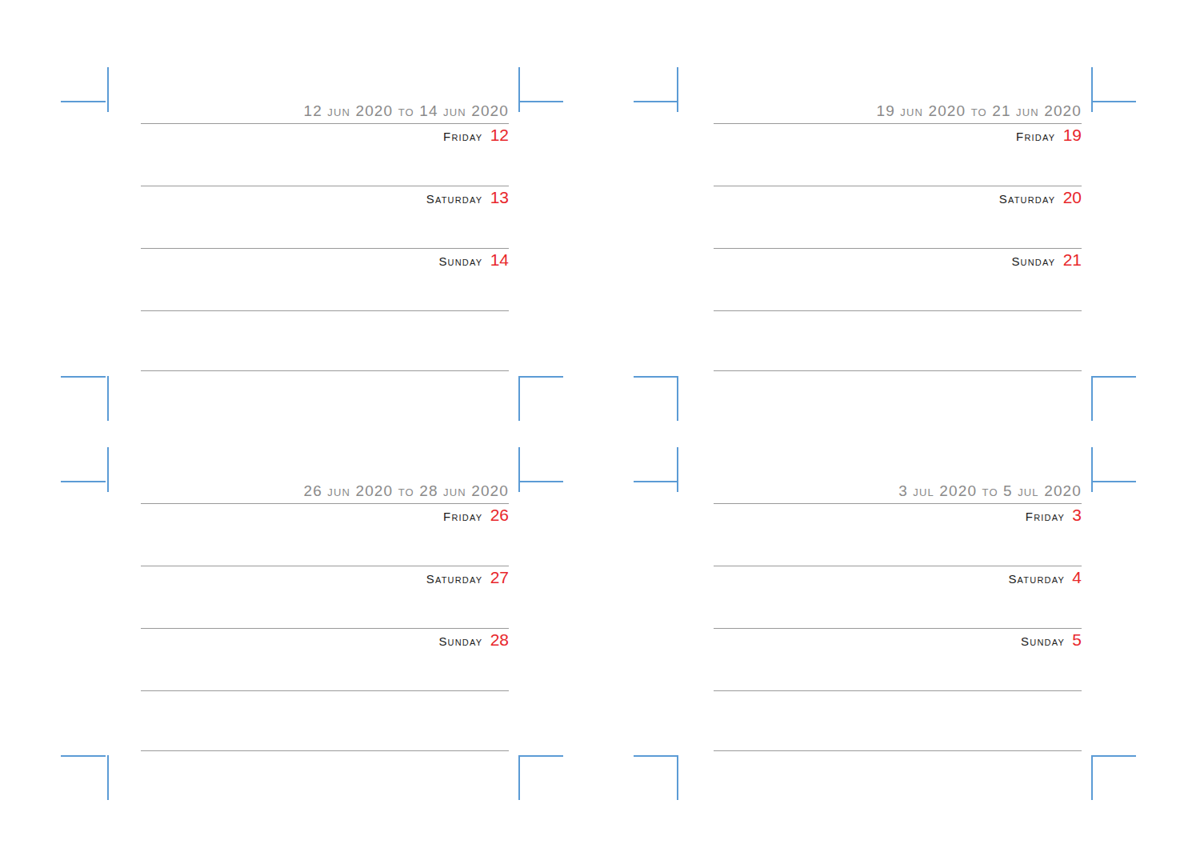12 Jun 2020 to 14 Jun 2020
Friday 12
Saturday 13
Sunday 14
19 Jun 2020 to 21 Jun 2020
Friday 19
Saturday 20
Sunday 21
26 Jun 2020 to 28 Jun 2020
Friday 26
Saturday 27
Sunday 28
3 Jul 2020 to 5 Jul 2020
Friday 3
Saturday 4
Sunday 5